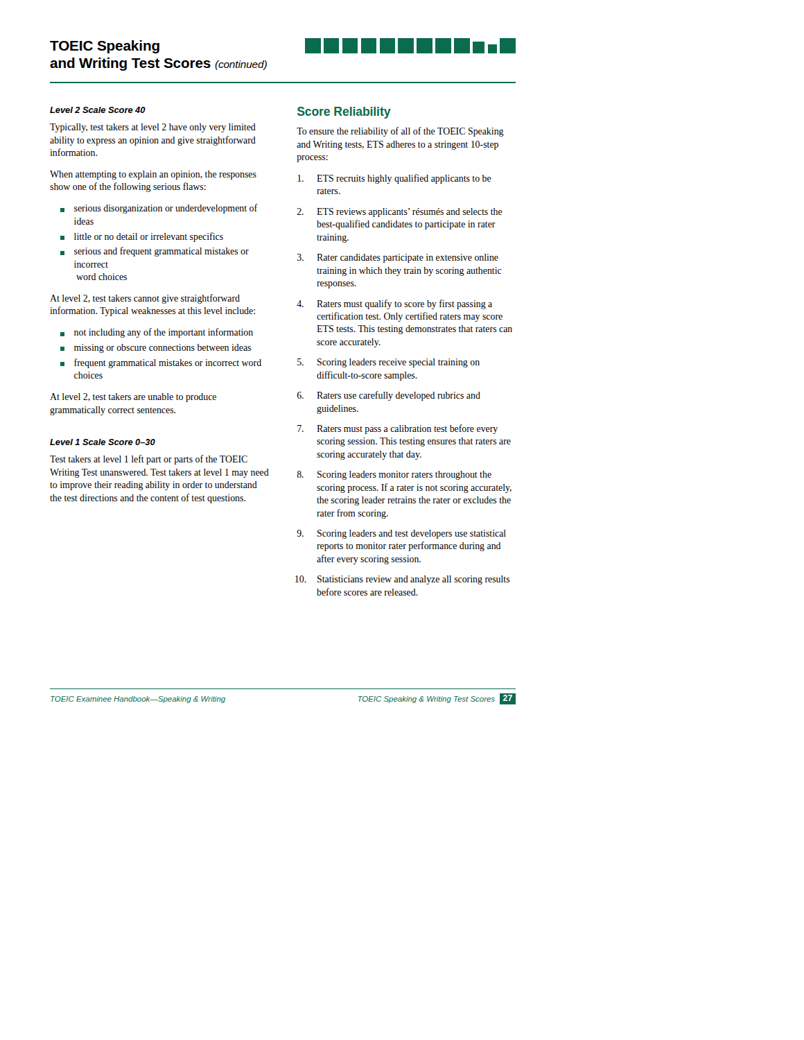TOEIC Speaking
and Writing Test Scores (continued)
Level 2 Scale Score 40
Typically, test takers at level 2 have only very limited ability to express an opinion and give straightforward information.
When attempting to explain an opinion, the responses show one of the following serious flaws:
serious disorganization or underdevelopment of ideas
little or no detail or irrelevant specifics
serious and frequent grammatical mistakes or incorrect word choices
At level 2, test takers cannot give straightforward information. Typical weaknesses at this level include:
not including any of the important information
missing or obscure connections between ideas
frequent grammatical mistakes or incorrect word choices
At level 2, test takers are unable to produce grammatically correct sentences.
Level 1 Scale Score 0–30
Test takers at level 1 left part or parts of the TOEIC Writing Test unanswered. Test takers at level 1 may need to improve their reading ability in order to understand the test directions and the content of test questions.
Score Reliability
To ensure the reliability of all of the TOEIC Speaking and Writing tests, ETS adheres to a stringent 10-step process:
ETS recruits highly qualified applicants to be raters.
ETS reviews applicants’ résumés and selects the best-qualified candidates to participate in rater training.
Rater candidates participate in extensive online training in which they train by scoring authentic responses.
Raters must qualify to score by first passing a certification test. Only certified raters may score ETS tests. This testing demonstrates that raters can score accurately.
Scoring leaders receive special training on difficult-to-score samples.
Raters use carefully developed rubrics and guidelines.
Raters must pass a calibration test before every scoring session. This testing ensures that raters are scoring accurately that day.
Scoring leaders monitor raters throughout the scoring process. If a rater is not scoring accurately, the scoring leader retrains the rater or excludes the rater from scoring.
Scoring leaders and test developers use statistical reports to monitor rater performance during and after every scoring session.
Statisticians review and analyze all scoring results before scores are released.
TOEIC Examinee Handbook—Speaking & Writing
TOEIC Speaking & Writing Test Scores 27